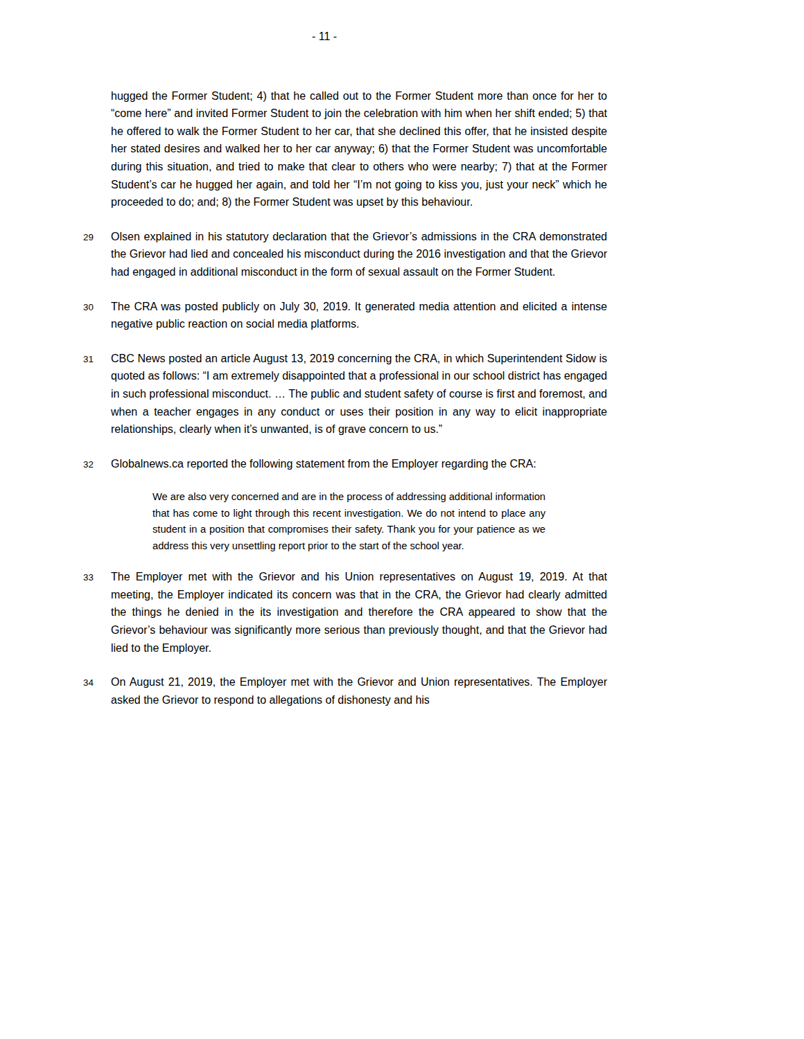- 11 -
hugged the Former Student; 4) that he called out to the Former Student more than once for her to “come here” and invited Former Student to join the celebration with him when her shift ended; 5) that he offered to walk the Former Student to her car, that she declined this offer, that he insisted despite her stated desires and walked her to her car anyway; 6) that the Former Student was uncomfortable during this situation, and tried to make that clear to others who were nearby; 7) that at the Former Student’s car he hugged her again, and told her “I’m not going to kiss you, just your neck” which he proceeded to do; and; 8) the Former Student was upset by this behaviour.
29
Olsen explained in his statutory declaration that the Grievor’s admissions in the CRA demonstrated the Grievor had lied and concealed his misconduct during the 2016 investigation and that the Grievor had engaged in additional misconduct in the form of sexual assault on the Former Student.
30
The CRA was posted publicly on July 30, 2019. It generated media attention and elicited a intense negative public reaction on social media platforms.
31
CBC News posted an article August 13, 2019 concerning the CRA, in which Superintendent Sidow is quoted as follows: “I am extremely disappointed that a professional in our school district has engaged in such professional misconduct. … The public and student safety of course is first and foremost, and when a teacher engages in any conduct or uses their position in any way to elicit inappropriate relationships, clearly when it’s unwanted, is of grave concern to us.”
32
Globalnews.ca reported the following statement from the Employer regarding the CRA:
We are also very concerned and are in the process of addressing additional information that has come to light through this recent investigation. We do not intend to place any student in a position that compromises their safety. Thank you for your patience as we address this very unsettling report prior to the start of the school year.
33
The Employer met with the Grievor and his Union representatives on August 19, 2019. At that meeting, the Employer indicated its concern was that in the CRA, the Grievor had clearly admitted the things he denied in the its investigation and therefore the CRA appeared to show that the Grievor’s behaviour was significantly more serious than previously thought, and that the Grievor had lied to the Employer.
34
On August 21, 2019, the Employer met with the Grievor and Union representatives. The Employer asked the Grievor to respond to allegations of dishonesty and his